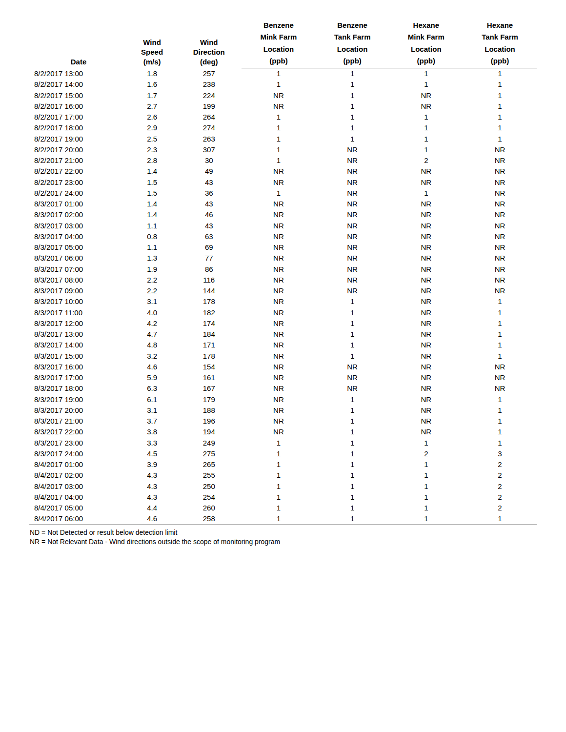| Date | Wind Speed (m/s) | Wind Direction (deg) | Benzene | Benzene | Hexane | Hexane |
| --- | --- | --- | --- | --- | --- | --- |
| Mink Farm | Tank Farm | Mink Farm | Tank Farm |
| Location | Location | Location | Location |
| (ppb) | (ppb) | (ppb) | (ppb) |
| 8/2/2017 13:00 | 1.8 | 257 | 1 | 1 | 1 | 1 |
| 8/2/2017 14:00 | 1.6 | 238 | 1 | 1 | 1 | 1 |
| 8/2/2017 15:00 | 1.7 | 224 | NR | 1 | NR | 1 |
| 8/2/2017 16:00 | 2.7 | 199 | NR | 1 | NR | 1 |
| 8/2/2017 17:00 | 2.6 | 264 | 1 | 1 | 1 | 1 |
| 8/2/2017 18:00 | 2.9 | 274 | 1 | 1 | 1 | 1 |
| 8/2/2017 19:00 | 2.5 | 263 | 1 | 1 | 1 | 1 |
| 8/2/2017 20:00 | 2.3 | 307 | 1 | NR | 1 | NR |
| 8/2/2017 21:00 | 2.8 | 30 | 1 | NR | 2 | NR |
| 8/2/2017 22:00 | 1.4 | 49 | NR | NR | NR | NR |
| 8/2/2017 23:00 | 1.5 | 43 | NR | NR | NR | NR |
| 8/2/2017 24:00 | 1.5 | 36 | 1 | NR | 1 | NR |
| 8/3/2017 01:00 | 1.4 | 43 | NR | NR | NR | NR |
| 8/3/2017 02:00 | 1.4 | 46 | NR | NR | NR | NR |
| 8/3/2017 03:00 | 1.1 | 43 | NR | NR | NR | NR |
| 8/3/2017 04:00 | 0.8 | 63 | NR | NR | NR | NR |
| 8/3/2017 05:00 | 1.1 | 69 | NR | NR | NR | NR |
| 8/3/2017 06:00 | 1.3 | 77 | NR | NR | NR | NR |
| 8/3/2017 07:00 | 1.9 | 86 | NR | NR | NR | NR |
| 8/3/2017 08:00 | 2.2 | 116 | NR | NR | NR | NR |
| 8/3/2017 09:00 | 2.2 | 144 | NR | NR | NR | NR |
| 8/3/2017 10:00 | 3.1 | 178 | NR | 1 | NR | 1 |
| 8/3/2017 11:00 | 4.0 | 182 | NR | 1 | NR | 1 |
| 8/3/2017 12:00 | 4.2 | 174 | NR | 1 | NR | 1 |
| 8/3/2017 13:00 | 4.7 | 184 | NR | 1 | NR | 1 |
| 8/3/2017 14:00 | 4.8 | 171 | NR | 1 | NR | 1 |
| 8/3/2017 15:00 | 3.2 | 178 | NR | 1 | NR | 1 |
| 8/3/2017 16:00 | 4.6 | 154 | NR | NR | NR | NR |
| 8/3/2017 17:00 | 5.9 | 161 | NR | NR | NR | NR |
| 8/3/2017 18:00 | 6.3 | 167 | NR | NR | NR | NR |
| 8/3/2017 19:00 | 6.1 | 179 | NR | 1 | NR | 1 |
| 8/3/2017 20:00 | 3.1 | 188 | NR | 1 | NR | 1 |
| 8/3/2017 21:00 | 3.7 | 196 | NR | 1 | NR | 1 |
| 8/3/2017 22:00 | 3.8 | 194 | NR | 1 | NR | 1 |
| 8/3/2017 23:00 | 3.3 | 249 | 1 | 1 | 1 | 1 |
| 8/3/2017 24:00 | 4.5 | 275 | 1 | 1 | 2 | 3 |
| 8/4/2017 01:00 | 3.9 | 265 | 1 | 1 | 1 | 2 |
| 8/4/2017 02:00 | 4.3 | 255 | 1 | 1 | 1 | 2 |
| 8/4/2017 03:00 | 4.3 | 250 | 1 | 1 | 1 | 2 |
| 8/4/2017 04:00 | 4.3 | 254 | 1 | 1 | 1 | 2 |
| 8/4/2017 05:00 | 4.4 | 260 | 1 | 1 | 1 | 2 |
| 8/4/2017 06:00 | 4.6 | 258 | 1 | 1 | 1 | 1 |
| ND = Not Detected or result below detection limit NR = Not Relevant Data - Wind directions outside the scope of monitoring program |